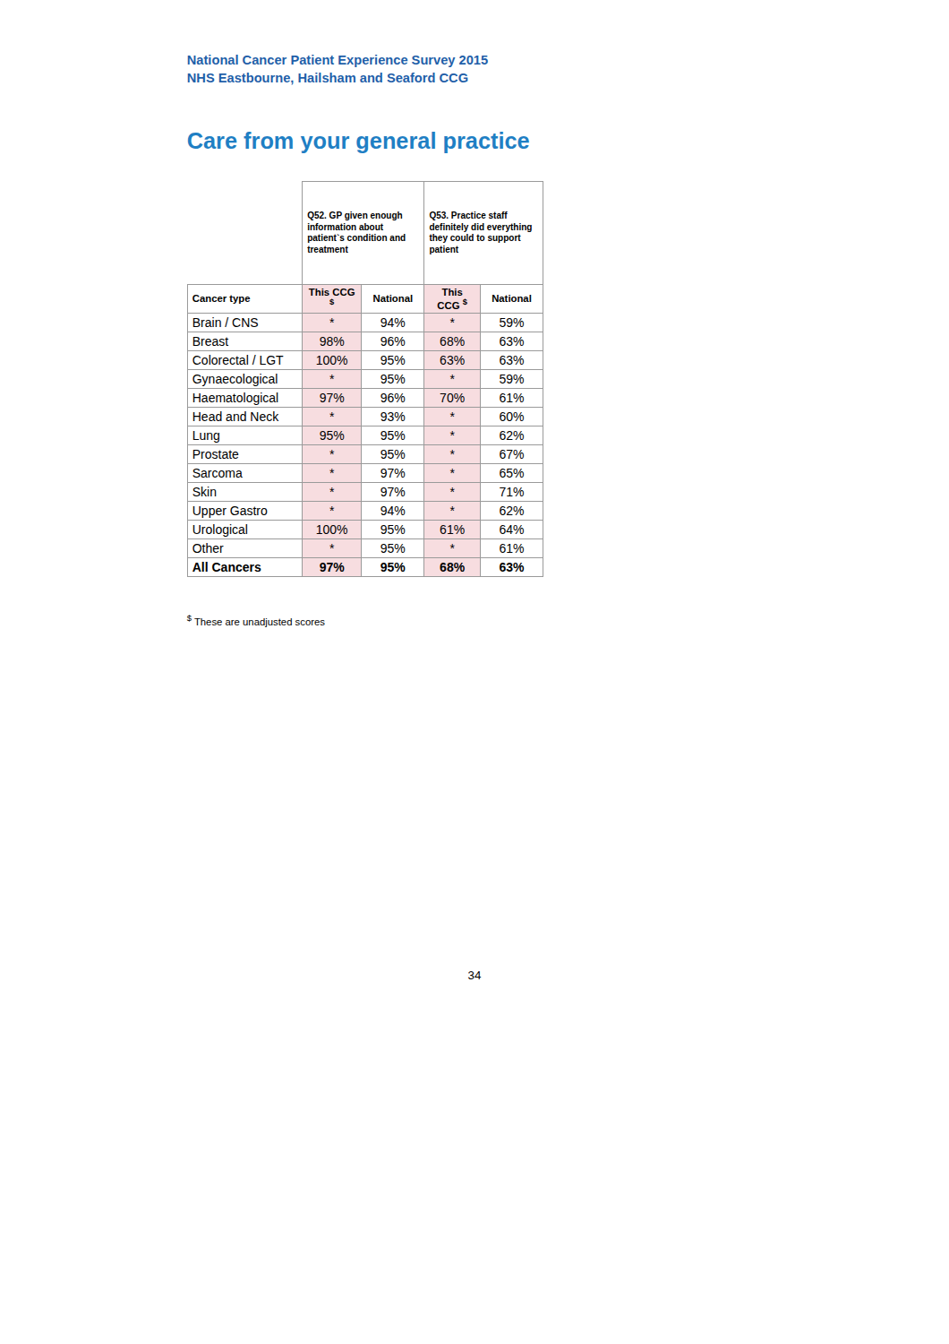National Cancer Patient Experience Survey 2015
NHS Eastbourne, Hailsham and Seaford CCG
Care from your general practice
| | Q52. GP given enough information about patient`s condition and treatment | Q53. Practice staff definitely did everything they could to support patient |
| Cancer type | This CCG $ | National | This CCG $ | National |
| Brain / CNS | * | 94% | * | 59% |
| Breast | 98% | 96% | 68% | 63% |
| Colorectal / LGT | 100% | 95% | 63% | 63% |
| Gynaecological | * | 95% | * | 59% |
| Haematological | 97% | 96% | 70% | 61% |
| Head and Neck | * | 93% | * | 60% |
| Lung | 95% | 95% | * | 62% |
| Prostate | * | 95% | * | 67% |
| Sarcoma | * | 97% | * | 65% |
| Skin | * | 97% | * | 71% |
| Upper Gastro | * | 94% | * | 62% |
| Urological | 100% | 95% | 61% | 64% |
| Other | * | 95% | * | 61% |
| All Cancers | 97% | 95% | 68% | 63% |
$ These are unadjusted scores
34